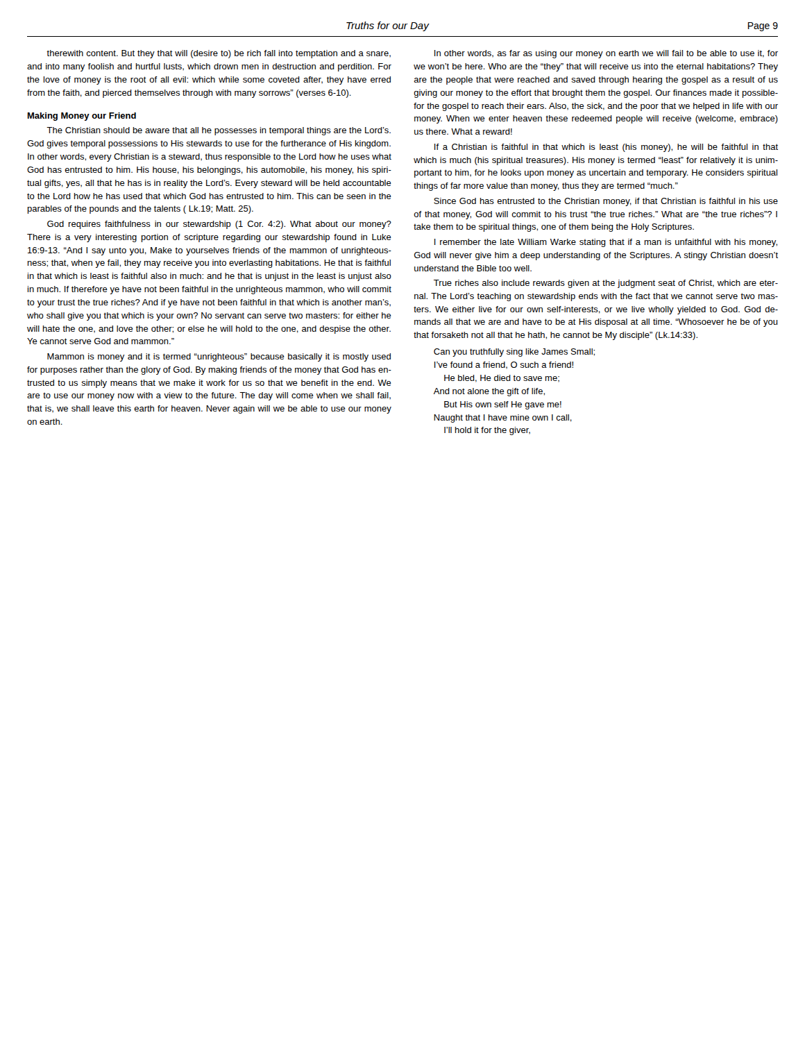Truths for our Day
Page 9
therewith content. But they that will (desire to) be rich fall into temptation and a snare, and into many foolish and hurtful lusts, which drown men in destruction and perdition. For the love of money is the root of all evil: which while some coveted after, they have erred from the faith, and pierced themselves through with many sorrows” (verses 6-10).
Making Money our Friend
The Christian should be aware that all he possesses in temporal things are the Lord’s. God gives temporal possessions to His stewards to use for the furtherance of His kingdom. In other words, every Christian is a steward, thus responsible to the Lord how he uses what God has entrusted to him. His house, his belongings, his automobile, his money, his spiritual gifts, yes, all that he has is in reality the Lord’s. Every steward will be held accountable to the Lord how he has used that which God has entrusted to him. This can be seen in the parables of the pounds and the talents ( Lk.19; Matt. 25).
God requires faithfulness in our stewardship (1 Cor. 4:2). What about our money? There is a very interesting portion of scripture regarding our stewardship found in Luke 16:9-13. “And I say unto you, Make to yourselves friends of the mammon of unrighteousness; that, when ye fail, they may receive you into everlasting habitations. He that is faithful in that which is least is faithful also in much: and he that is unjust in the least is unjust also in much. If therefore ye have not been faithful in the unrighteous mammon, who will commit to your trust the true riches? And if ye have not been faithful in that which is another man’s, who shall give you that which is your own? No servant can serve two masters: for either he will hate the one, and love the other; or else he will hold to the one, and despise the other. Ye cannot serve God and mammon.”
Mammon is money and it is termed “unrighteous” because basically it is mostly used for purposes rather than the glory of God. By making friends of the money that God has entrusted to us simply means that we make it work for us so that we benefit in the end. We are to use our money now with a view to the future. The day will come when we shall fail, that is, we shall leave this earth for heaven. Never again will we be able to use our money on earth.
In other words, as far as using our money on earth we will fail to be able to use it, for we won’t be here. Who are the “they” that will receive us into the eternal habitations? They are the people that were reached and saved through hearing the gospel as a result of us giving our money to the effort that brought them the gospel. Our finances made it possiblefor the gospel to reach their ears. Also, the sick, and the poor that we helped in life with our money. When we enter heaven these redeemed people will receive (welcome, embrace) us there. What a reward!
If a Christian is faithful in that which is least (his money), he will be faithful in that which is much (his spiritual treasures). His money is termed “least” for relatively it is unimportant to him, for he looks upon money as uncertain and temporary. He considers spiritual things of far more value than money, thus they are termed “much.”
Since God has entrusted to the Christian money, if that Christian is faithful in his use of that money, God will commit to his trust “the true riches.” What are “the true riches”? I take them to be spiritual things, one of them being the Holy Scriptures.
I remember the late William Warke stating that if a man is unfaithful with his money, God will never give him a deep understanding of the Scriptures. A stingy Christian doesn’t understand the Bible too well.
True riches also include rewards given at the judgment seat of Christ, which are eternal. The Lord’s teaching on stewardship ends with the fact that we cannot serve two masters. We either live for our own self-interests, or we live wholly yielded to God. God demands all that we are and have to be at His disposal at all time. “Whosoever he be of you that forsaketh not all that he hath, he cannot be My disciple” (Lk.14:33).
Can you truthfully sing like James Small;
I’ve found a friend, O such a friend!
He bled, He died to save me;
And not alone the gift of life,
But His own self He gave me!
Naught that I have mine own I call,
I’ll hold it for the giver,